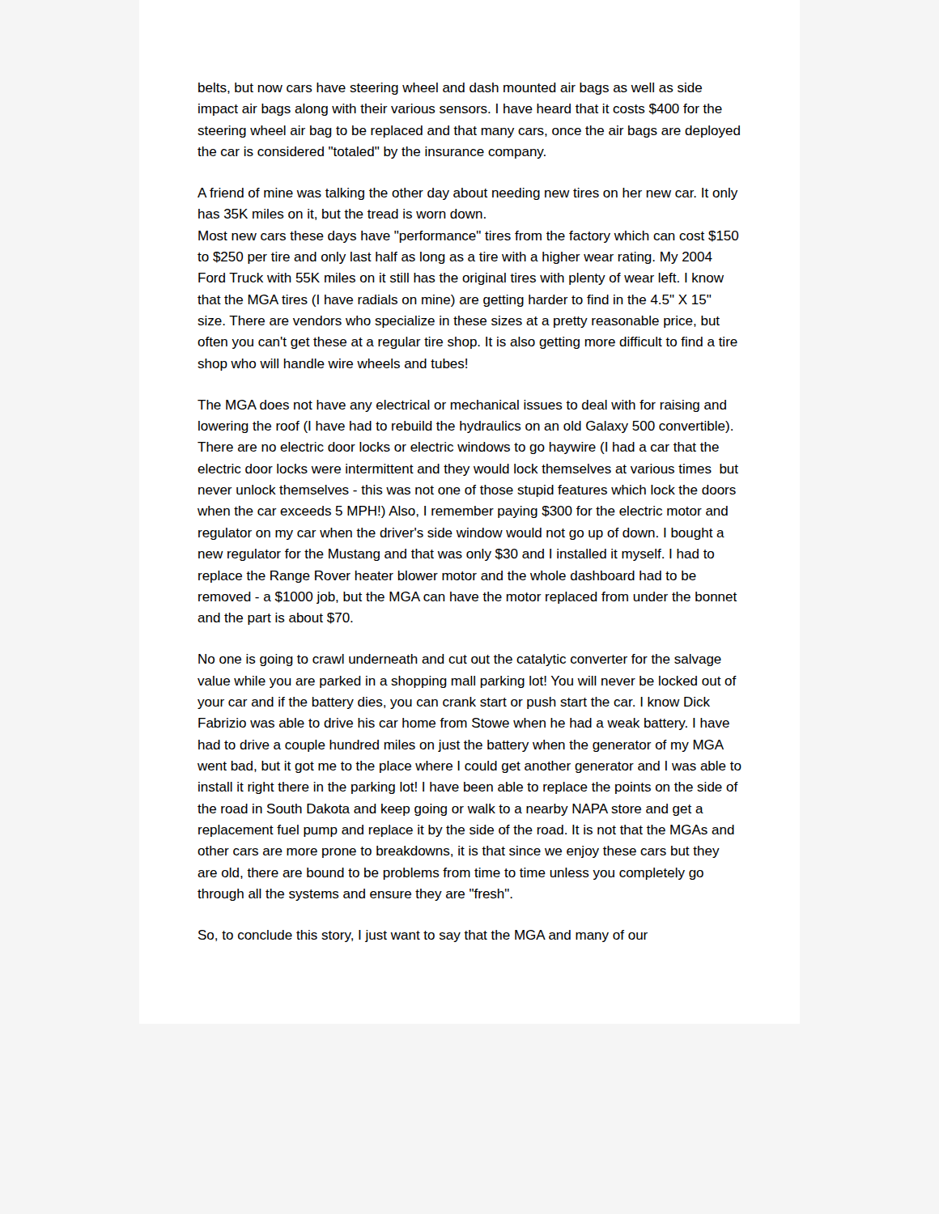belts, but now cars have steering wheel and dash mounted air bags as well as side impact air bags along with their various sensors. I have heard that it costs $400 for the steering wheel air bag to be replaced and that many cars, once the air bags are deployed the car is considered "totaled" by the insurance company.
A friend of mine was talking the other day about needing new tires on her new car. It only has 35K miles on it, but the tread is worn down.
Most new cars these days have "performance" tires from the factory which can cost $150 to $250 per tire and only last half as long as a tire with a higher wear rating. My 2004 Ford Truck with 55K miles on it still has the original tires with plenty of wear left. I know that the MGA tires (I have radials on mine) are getting harder to find in the 4.5" X 15" size. There are vendors who specialize in these sizes at a pretty reasonable price, but often you can't get these at a regular tire shop. It is also getting more difficult to find a tire shop who will handle wire wheels and tubes!
The MGA does not have any electrical or mechanical issues to deal with for raising and lowering the roof (I have had to rebuild the hydraulics on an old Galaxy 500 convertible). There are no electric door locks or electric windows to go haywire (I had a car that the electric door locks were intermittent and they would lock themselves at various times but never unlock themselves - this was not one of those stupid features which lock the doors when the car exceeds 5 MPH!) Also, I remember paying $300 for the electric motor and regulator on my car when the driver's side window would not go up of down. I bought a new regulator for the Mustang and that was only $30 and I installed it myself. I had to replace the Range Rover heater blower motor and the whole dashboard had to be removed - a $1000 job, but the MGA can have the motor replaced from under the bonnet and the part is about $70.
No one is going to crawl underneath and cut out the catalytic converter for the salvage value while you are parked in a shopping mall parking lot! You will never be locked out of your car and if the battery dies, you can crank start or push start the car. I know Dick Fabrizio was able to drive his car home from Stowe when he had a weak battery. I have had to drive a couple hundred miles on just the battery when the generator of my MGA went bad, but it got me to the place where I could get another generator and I was able to install it right there in the parking lot! I have been able to replace the points on the side of the road in South Dakota and keep going or walk to a nearby NAPA store and get a replacement fuel pump and replace it by the side of the road. It is not that the MGAs and other cars are more prone to breakdowns, it is that since we enjoy these cars but they are old, there are bound to be problems from time to time unless you completely go through all the systems and ensure they are "fresh".
So, to conclude this story, I just want to say that the MGA and many of our